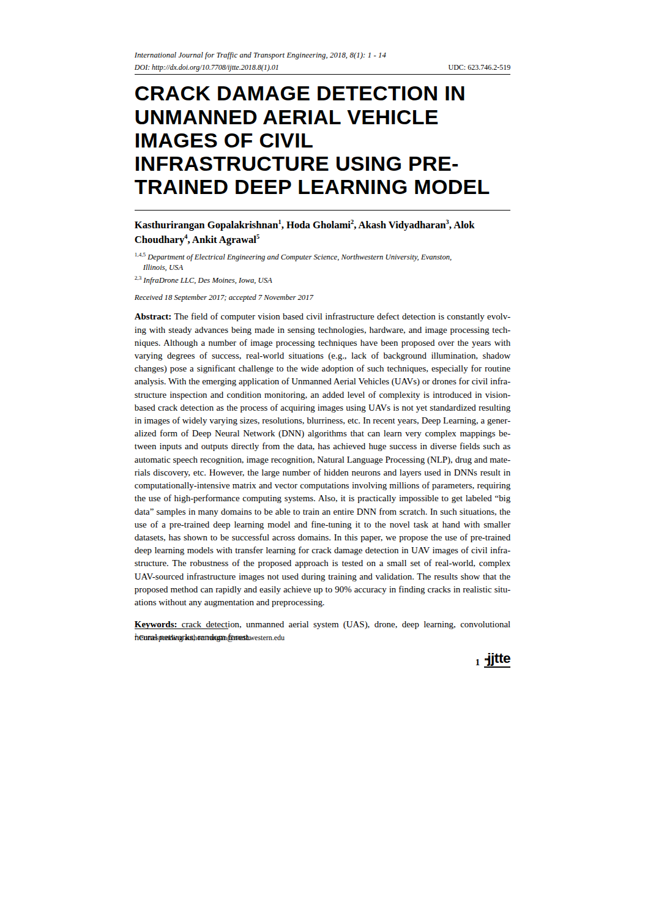International Journal for Traffic and Transport Engineering, 2018, 8(1): 1 - 14
DOI: http://dx.doi.org/10.7708/ijtte.2018.8(1).01 UDC: 623.746.2-519
Crack Damage Detection in Unmanned Aerial Vehicle Images of Civil Infrastructure Using Pre-Trained Deep Learning Model
Kasthurirangan Gopalakrishnan1, Hoda Gholami2, Akash Vidyadharan3, Alok Choudhary4, Ankit Agrawal5
1,4,5 Department of Electrical Engineering and Computer Science, Northwestern University, Evanston, Illinois, USA
2,3 InfraDrone LLC, Des Moines, Iowa, USA
Received 18 September 2017; accepted 7 November 2017
Abstract: The field of computer vision based civil infrastructure defect detection is constantly evolving with steady advances being made in sensing technologies, hardware, and image processing techniques. Although a number of image processing techniques have been proposed over the years with varying degrees of success, real-world situations (e.g., lack of background illumination, shadow changes) pose a significant challenge to the wide adoption of such techniques, especially for routine analysis. With the emerging application of Unmanned Aerial Vehicles (UAVs) or drones for civil infrastructure inspection and condition monitoring, an added level of complexity is introduced in vision-based crack detection as the process of acquiring images using UAVs is not yet standardized resulting in images of widely varying sizes, resolutions, blurriness, etc. In recent years, Deep Learning, a generalized form of Deep Neural Network (DNN) algorithms that can learn very complex mappings between inputs and outputs directly from the data, has achieved huge success in diverse fields such as automatic speech recognition, image recognition, Natural Language Processing (NLP), drug and materials discovery, etc. However, the large number of hidden neurons and layers used in DNNs result in computationally-intensive matrix and vector computations involving millions of parameters, requiring the use of high-performance computing systems. Also, it is practically impossible to get labeled “big data” samples in many domains to be able to train an entire DNN from scratch. In such situations, the use of a pre-trained deep learning model and fine-tuning it to the novel task at hand with smaller datasets, has shown to be successful across domains. In this paper, we propose the use of pre-trained deep learning models with transfer learning for crack damage detection in UAV images of civil infrastructure. The robustness of the proposed approach is tested on a small set of real-world, complex UAV-sourced infrastructure images not used during training and validation. The results show that the proposed method can rapidly and easily achieve up to 90% accuracy in finding cracks in realistic situations without any augmentation and preprocessing.
Keywords: crack detection, unmanned aerial system (UAS), drone, deep learning, convolutional neural networks, random forest.
1 Corresponding author: rangan@northwestern.edu
1 .. jjtte